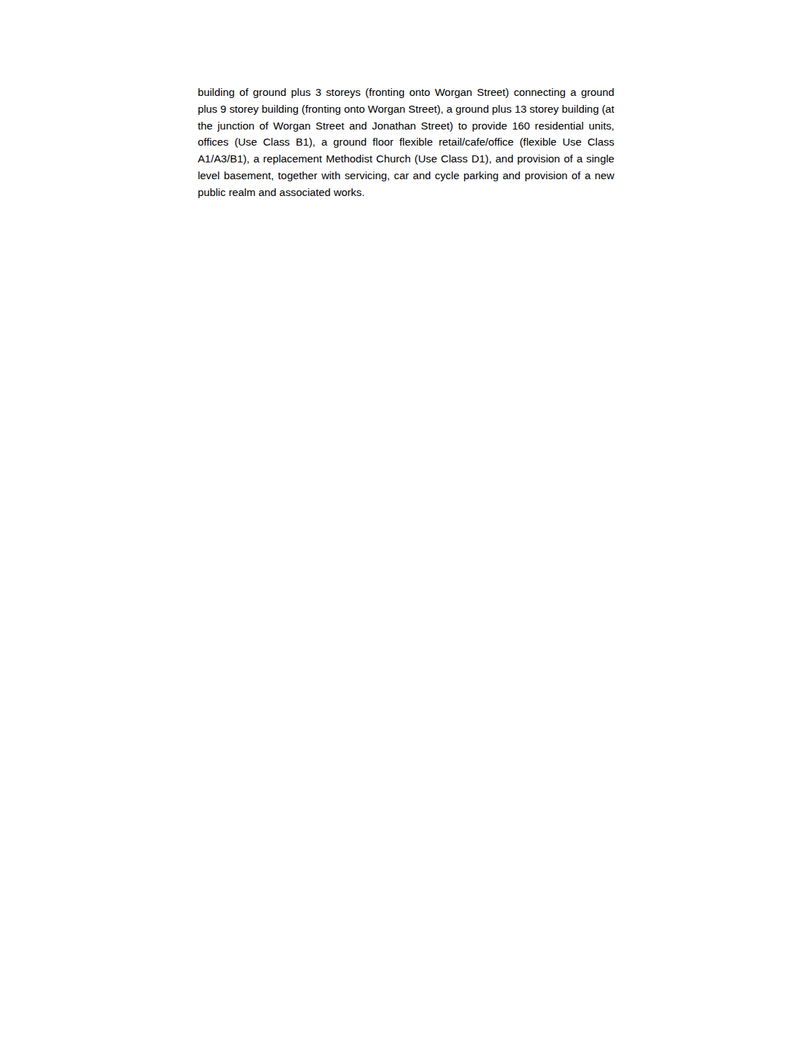building of ground plus 3 storeys (fronting onto Worgan Street) connecting a ground plus 9 storey building (fronting onto Worgan Street), a ground plus 13 storey building (at the junction of Worgan Street and Jonathan Street) to provide 160 residential units, offices (Use Class B1), a ground floor flexible retail/cafe/office (flexible Use Class A1/A3/B1), a replacement Methodist Church (Use Class D1), and provision of a single level basement, together with servicing, car and cycle parking and provision of a new public realm and associated works.